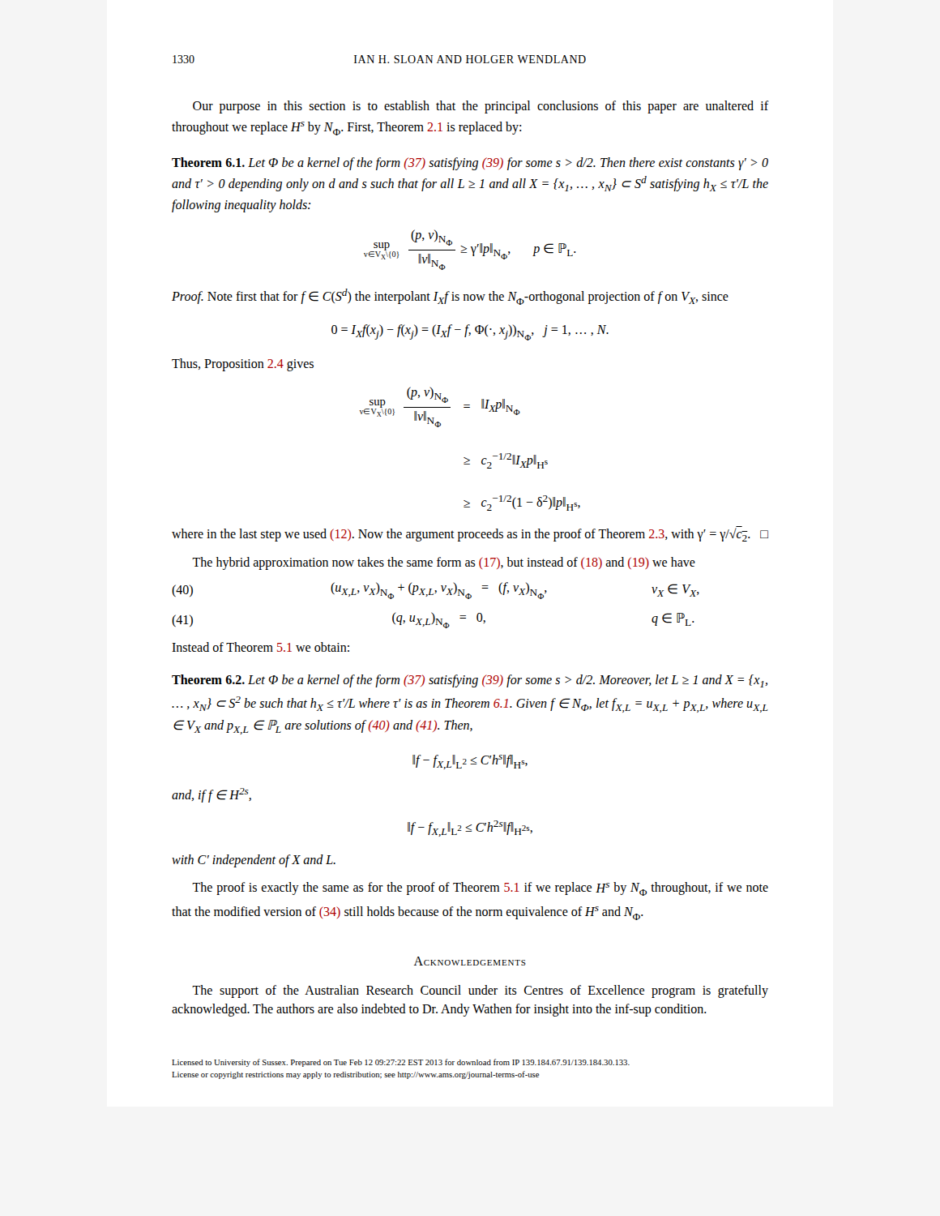1330 IAN H. SLOAN AND HOLGER WENDLAND 1330
Our purpose in this section is to establish that the principal conclusions of this paper are unaltered if throughout we replace Hs by NΦ. First, Theorem 2.1 is replaced by:
Theorem 6.1. Let Φ be a kernel of the form (37) satisfying (39) for some s > d/2. Then there exist constants γ′ > 0 and τ′ > 0 depending only on d and s such that for all L ≥ 1 and all X = {x1, … , xN} ⊂ Sd satisfying hX ≤ τ′/L the following inequality holds:
sup v∈VX\{0} (p, v)NΦ‖v‖NΦ ≥ γ′‖p‖NΦ, p ∈ ℙL.
Proof. Note first that for f ∈ C(Sd) the interpolant IXf is now the NΦ-orthogonal projection of f on VX, since
0 = IXf(xj) − f(xj) = (IXf − f, Φ(·, xj))NΦ, j = 1, … , N.
Thus, Proposition 2.4 gives
| sup v∈V X \{0} ( p , v ) N Φ ‖ v ‖ N Φ | = | ‖ I X p ‖ N Φ |
| | ≥ | c 2 −1/2 ‖ I X p ‖ H s |
| | ≥ | c 2 −1/2 (1 − δ 2 )‖ p ‖ H s , |
where in the last step we used (12). Now the argument proceeds as in the proof of Theorem 2.3, with γ′ = γ/√c2. □
The hybrid approximation now takes the same form as (17), but instead of (18) and (19) we have
(40) (uX,L, vX)NΦ + (pX,L, vX)NΦ = (f, vX)NΦ, vX ∈ VX,
(41) (q, uX,L)NΦ = 0, q ∈ ℙL.
Instead of Theorem 5.1 we obtain:
Theorem 6.2. Let Φ be a kernel of the form (37) satisfying (39) for some s > d/2. Moreover, let L ≥ 1 and X = {x1, … , xN} ⊂ S2 be such that hX ≤ τ′/L where τ′ is as in Theorem 6.1. Given f ∈ NΦ, let fX,L = uX,L + pX,L, where uX,L ∈ VX and pX,L ∈ ℙL are solutions of (40) and (41). Then,
‖f − fX,L‖L2 ≤ C′hs‖f‖Hs,
and, if f ∈ H2s,
‖f − fX,L‖L2 ≤ C′h2s‖f‖H2s,
with C′ independent of X and L.
The proof is exactly the same as for the proof of Theorem 5.1 if we replace Hs by NΦ throughout, if we note that the modified version of (34) still holds because of the norm equivalence of Hs and NΦ.
Acknowledgements
The support of the Australian Research Council under its Centres of Excellence program is gratefully acknowledged. The authors are also indebted to Dr. Andy Wathen for insight into the inf-sup condition.
Licensed to University of Sussex. Prepared on Tue Feb 12 09:27:22 EST 2013 for download from IP 139.184.67.91/139.184.30.133.
License or copyright restrictions may apply to redistribution; see http://www.ams.org/journal-terms-of-use